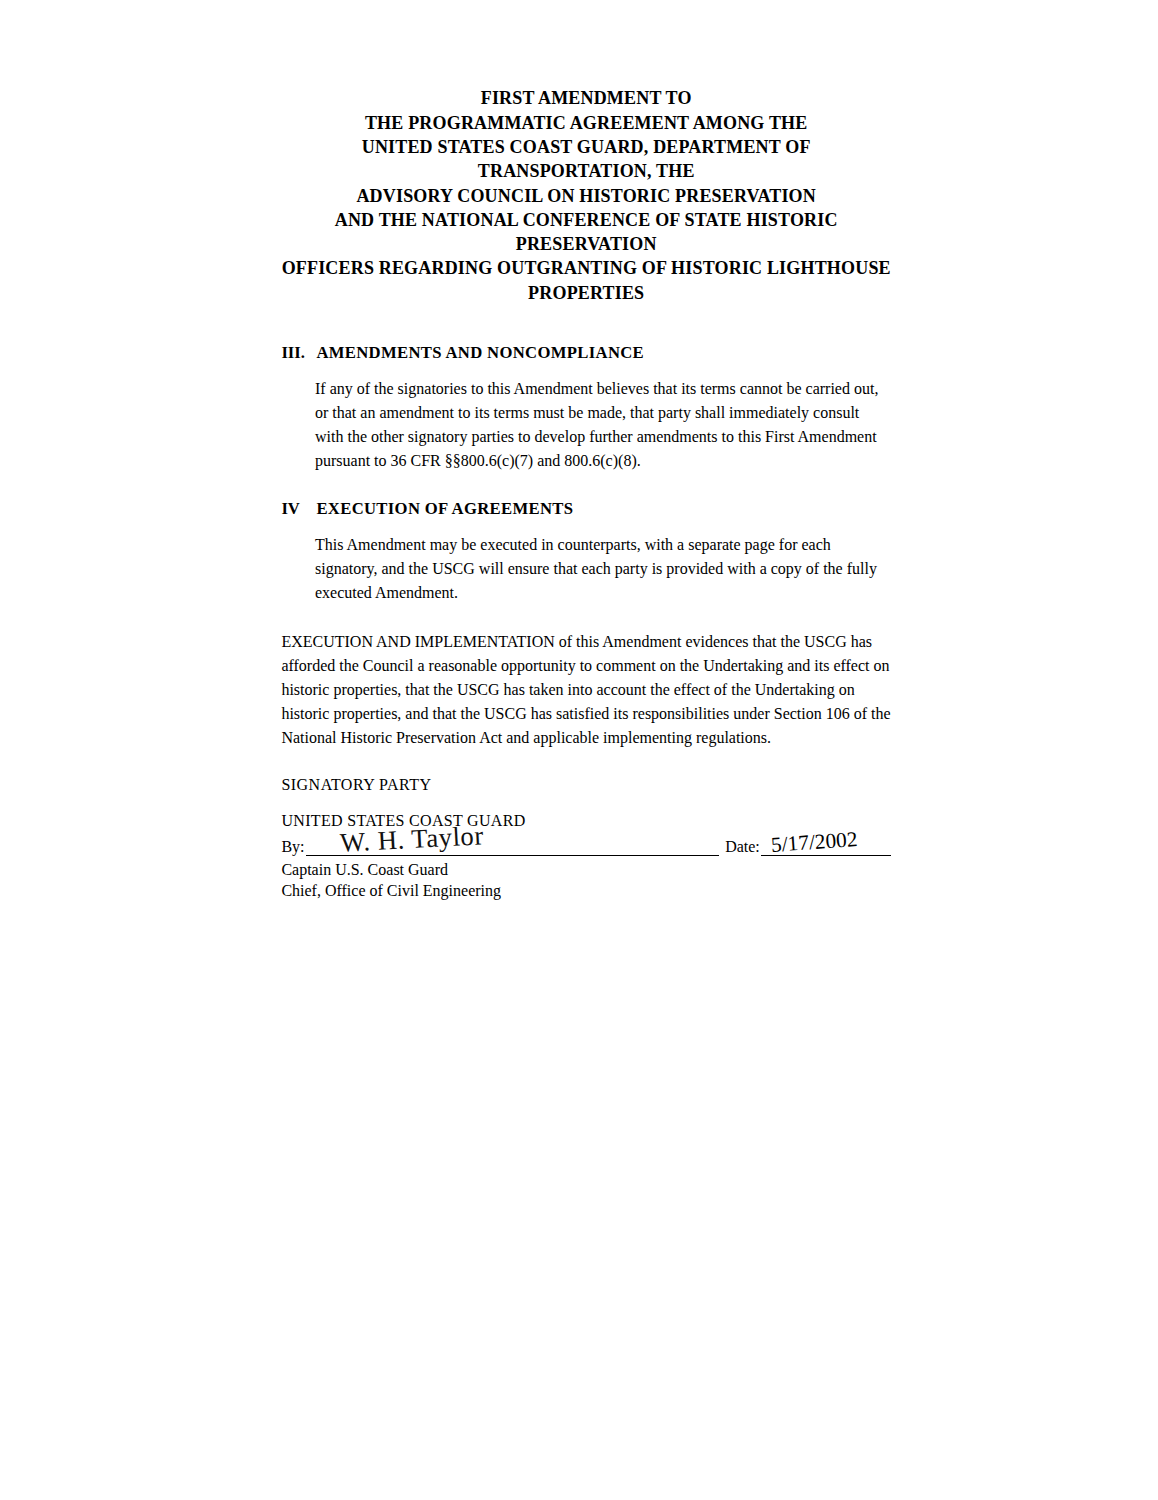FIRST AMENDMENT TO THE PROGRAMMATIC AGREEMENT AMONG THE UNITED STATES COAST GUARD, DEPARTMENT OF TRANSPORTATION, THE ADVISORY COUNCIL ON HISTORIC PRESERVATION AND THE NATIONAL CONFERENCE OF STATE HISTORIC PRESERVATION OFFICERS REGARDING OUTGRANTING OF HISTORIC LIGHTHOUSE PROPERTIES
III. AMENDMENTS AND NONCOMPLIANCE
If any of the signatories to this Amendment believes that its terms cannot be carried out, or that an amendment to its terms must be made, that party shall immediately consult with the other signatory parties to develop further amendments to this First Amendment pursuant to 36 CFR §§800.6(c)(7) and 800.6(c)(8).
IV EXECUTION OF AGREEMENTS
This Amendment may be executed in counterparts, with a separate page for each signatory, and the USCG will ensure that each party is provided with a copy of the fully executed Amendment.
EXECUTION AND IMPLEMENTATION of this Amendment evidences that the USCG has afforded the Council a reasonable opportunity to comment on the Undertaking and its effect on historic properties, that the USCG has taken into account the effect of the Undertaking on historic properties, and that the USCG has satisfied its responsibilities under Section 106 of the National Historic Preservation Act and applicable implementing regulations.
SIGNATORY PARTY
UNITED STATES COAST GUARD
By: W. H. Taylor Date: 5/17/2002
Captain U.S. Coast Guard
Chief, Office of Civil Engineering